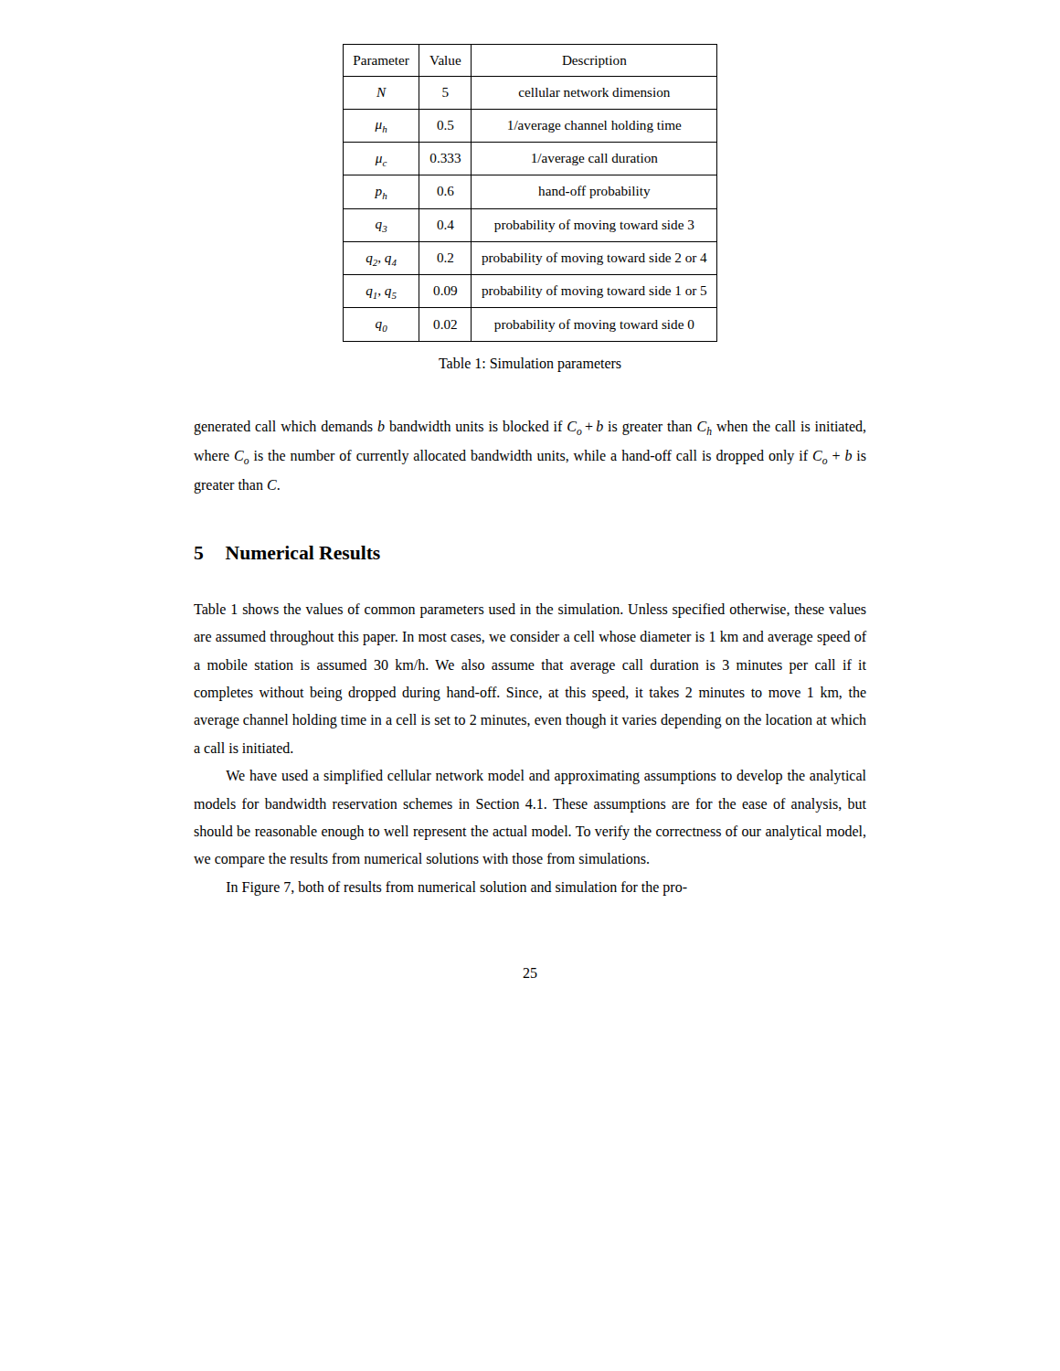| Parameter | Value | Description |
| --- | --- | --- |
| N | 5 | cellular network dimension |
| μ h | 0.5 | 1/average channel holding time |
| μ c | 0.333 | 1/average call duration |
| p h | 0.6 | hand-off probability |
| q 3 | 0.4 | probability of moving toward side 3 |
| q 2 , q 4 | 0.2 | probability of moving toward side 2 or 4 |
| q 1 , q 5 | 0.09 | probability of moving toward side 1 or 5 |
| q 0 | 0.02 | probability of moving toward side 0 |
Table 1: Simulation parameters
generated call which demands b bandwidth units is blocked if Co + b is greater than Ch when the call is initiated, where Co is the number of currently allocated bandwidth units, while a hand-off call is dropped only if Co + b is greater than C.
5 Numerical Results
Table 1 shows the values of common parameters used in the simulation. Unless specified otherwise, these values are assumed throughout this paper. In most cases, we consider a cell whose diameter is 1 km and average speed of a mobile station is assumed 30 km/h. We also assume that average call duration is 3 minutes per call if it completes without being dropped during hand-off. Since, at this speed, it takes 2 minutes to move 1 km, the average channel holding time in a cell is set to 2 minutes, even though it varies depending on the location at which a call is initiated.
We have used a simplified cellular network model and approximating assumptions to develop the analytical models for bandwidth reservation schemes in Section 4.1. These assumptions are for the ease of analysis, but should be reasonable enough to well represent the actual model. To verify the correctness of our analytical model, we compare the results from numerical solutions with those from simulations.
In Figure 7, both of results from numerical solution and simulation for the pro-
25